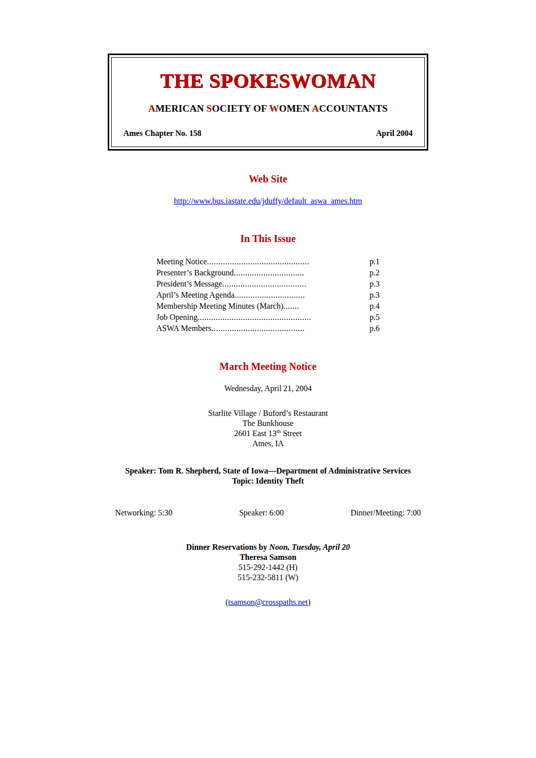THE SPOKESWOMAN
AMERICAN SOCIETY OF WOMEN ACCOUNTANTS
Ames Chapter No. 158 April 2004
Web Site
http://www.bus.iastate.edu/jduffy/default_aswa_ames.htm
In This Issue
| Meeting Notice ............................................. | p.1 |
| Presenter’s Background ............................... | p.2 |
| President’s Message ..................................... | p.3 |
| April’s Meeting Agenda ............................... | p.3 |
| Membership Meeting Minutes (March) ....... | p.4 |
| Job Opening .................................................. | p.5 |
| ASWA Members ......................................... | p.6 |
March Meeting Notice
Wednesday, April 21, 2004
Starlite Village / Buford’s Restaurant
The Bunkhouse
2601 East 13th Street
Ames, IA
Speaker: Tom R. Shepherd, State of Iowa—Department of Administrative Services
Topic: Identity Theft
Networking: 5:30 Speaker: 6:00 Dinner/Meeting: 7:00
Dinner Reservations by Noon, Tuesday, April 20
Theresa Samson
515-292-1442 (H)
515-232-5811 (W)
(tsamson@crosspaths.net)